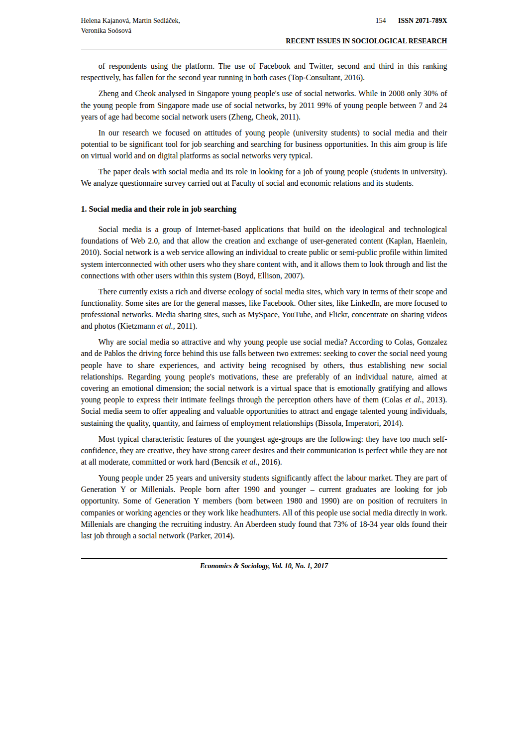Helena Kajanová, Martin Sedláček,
Veronika Soósová
154
ISSN 2071-789X
RECENT ISSUES IN SOCIOLOGICAL RESEARCH
of respondents using the platform. The use of Facebook and Twitter, second and third in this ranking respectively, has fallen for the second year running in both cases (Top-Consultant, 2016).
Zheng and Cheok analysed in Singapore young people's use of social networks. While in 2008 only 30% of the young people from Singapore made use of social networks, by 2011 99% of young people between 7 and 24 years of age had become social network users (Zheng, Cheok, 2011).
In our research we focused on attitudes of young people (university students) to social media and their potential to be significant tool for job searching and searching for business opportunities. In this aim group is life on virtual world and on digital platforms as social networks very typical.
The paper deals with social media and its role in looking for a job of young people (students in university). We analyze questionnaire survey carried out at Faculty of social and economic relations and its students.
1. Social media and their role in job searching
Social media is a group of Internet-based applications that build on the ideological and technological foundations of Web 2.0, and that allow the creation and exchange of user-generated content (Kaplan, Haenlein, 2010). Social network is a web service allowing an individual to create public or semi-public profile within limited system interconnected with other users who they share content with, and it allows them to look through and list the connections with other users within this system (Boyd, Ellison, 2007).
There currently exists a rich and diverse ecology of social media sites, which vary in terms of their scope and functionality. Some sites are for the general masses, like Facebook. Other sites, like LinkedIn, are more focused to professional networks. Media sharing sites, such as MySpace, YouTube, and Flickr, concentrate on sharing videos and photos (Kietzmann et al., 2011).
Why are social media so attractive and why young people use social media? According to Colas, Gonzalez and de Pablos the driving force behind this use falls between two extremes: seeking to cover the social need young people have to share experiences, and activity being recognised by others, thus establishing new social relationships. Regarding young people's motivations, these are preferably of an individual nature, aimed at covering an emotional dimension; the social network is a virtual space that is emotionally gratifying and allows young people to express their intimate feelings through the perception others have of them (Colas et al., 2013). Social media seem to offer appealing and valuable opportunities to attract and engage talented young individuals, sustaining the quality, quantity, and fairness of employment relationships (Bissola, Imperatori, 2014).
Most typical characteristic features of the youngest age-groups are the following: they have too much self-confidence, they are creative, they have strong career desires and their communication is perfect while they are not at all moderate, committed or work hard (Bencsik et al., 2016).
Young people under 25 years and university students significantly affect the labour market. They are part of Generation Y or Millenials. People born after 1990 and younger – current graduates are looking for job opportunity. Some of Generation Y members (born between 1980 and 1990) are on position of recruiters in companies or working agencies or they work like headhunters. All of this people use social media directly in work. Millenials are changing the recruiting industry. An Aberdeen study found that 73% of 18-34 year olds found their last job through a social network (Parker, 2014).
Economics & Sociology, Vol. 10, No. 1, 2017